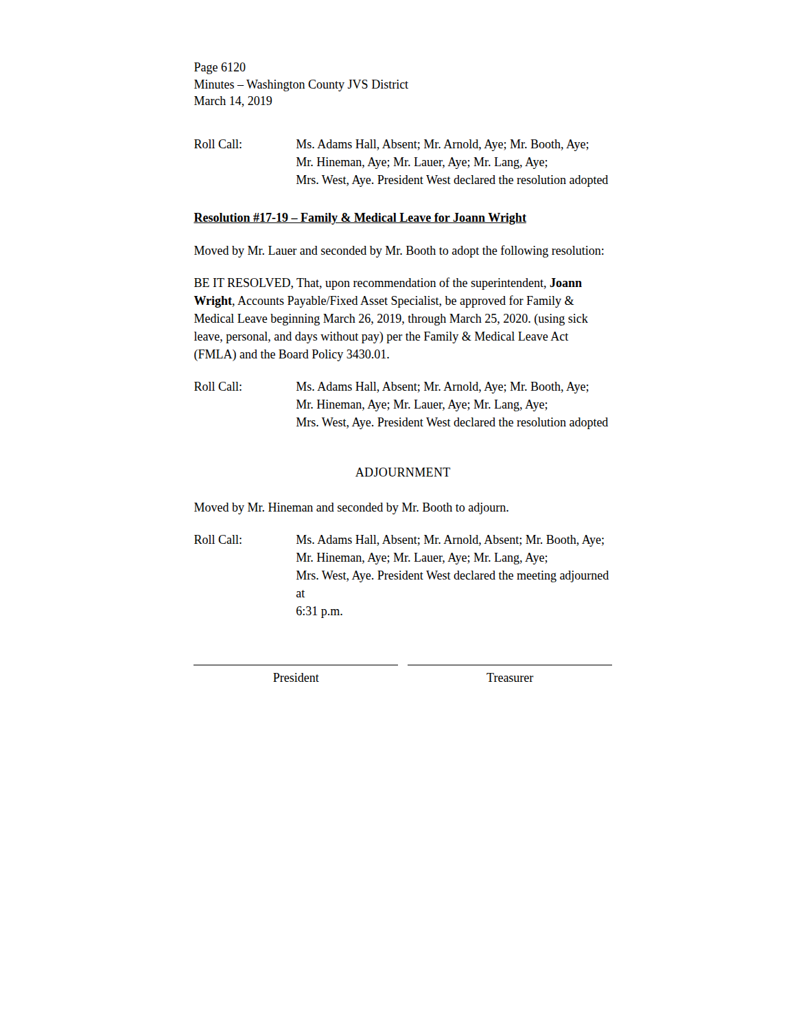Page 6120
Minutes – Washington County JVS District
March 14, 2019
Roll Call:
Ms. Adams Hall, Absent; Mr. Arnold, Aye; Mr. Booth, Aye;
Mr. Hineman, Aye; Mr. Lauer, Aye; Mr. Lang, Aye;
Mrs. West, Aye. President West declared the resolution adopted
Resolution #17-19 – Family & Medical Leave for Joann Wright
Moved by Mr. Lauer and seconded by Mr. Booth to adopt the following resolution:
BE IT RESOLVED, That, upon recommendation of the superintendent, Joann Wright, Accounts Payable/Fixed Asset Specialist, be approved for Family & Medical Leave beginning March 26, 2019, through March 25, 2020. (using sick leave, personal, and days without pay) per the Family & Medical Leave Act (FMLA) and the Board Policy 3430.01.
Roll Call:
Ms. Adams Hall, Absent; Mr. Arnold, Aye; Mr. Booth, Aye;
Mr. Hineman, Aye; Mr. Lauer, Aye; Mr. Lang, Aye;
Mrs. West, Aye. President West declared the resolution adopted
ADJOURNMENT
Moved by Mr. Hineman and seconded by Mr. Booth to adjourn.
Roll Call:
Ms. Adams Hall, Absent; Mr. Arnold, Absent; Mr. Booth, Aye;
Mr. Hineman, Aye; Mr. Lauer, Aye; Mr. Lang, Aye;
Mrs. West, Aye. President West declared the meeting adjourned at
6:31 p.m.
President
Treasurer